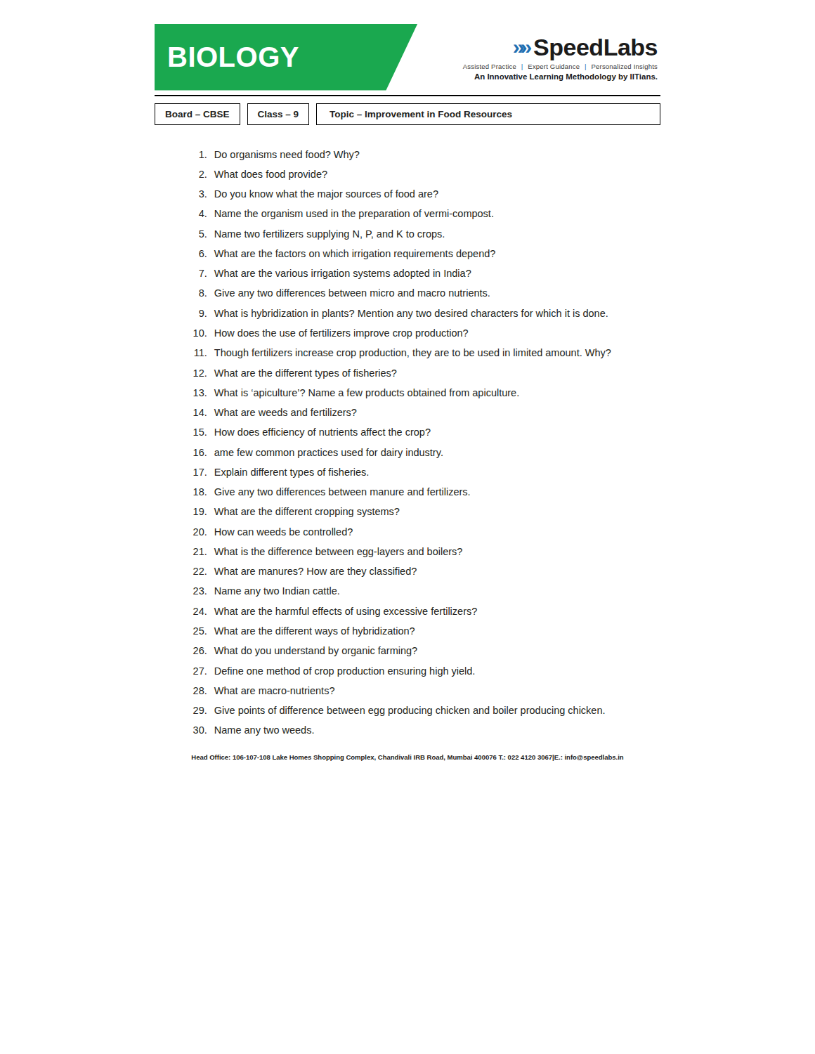BIOLOGY
»» Speed Labs
Assisted Practice | Expert Guidance | Personalized Insights
An Innovative Learning Methodology by IITians.
Board – CBSE
Class – 9
Topic – Improvement in Food Resources
Do organisms need food? Why?
What does food provide?
Do you know what the major sources of food are?
Name the organism used in the preparation of vermi-compost.
Name two fertilizers supplying N, P, and K to crops.
What are the factors on which irrigation requirements depend?
What are the various irrigation systems adopted in India?
Give any two differences between micro and macro nutrients.
What is hybridization in plants? Mention any two desired characters for which it is done.
How does the use of fertilizers improve crop production?
Though fertilizers increase crop production, they are to be used in limited amount. Why?
What are the different types of fisheries?
What is ‘apiculture’? Name a few products obtained from apiculture.
What are weeds and fertilizers?
How does efficiency of nutrients affect the crop?
ame few common practices used for dairy industry.
Explain different types of fisheries.
Give any two differences between manure and fertilizers.
What are the different cropping systems?
How can weeds be controlled?
What is the difference between egg-layers and boilers?
What are manures? How are they classified?
Name any two Indian cattle.
What are the harmful effects of using excessive fertilizers?
What are the different ways of hybridization?
What do you understand by organic farming?
Define one method of crop production ensuring high yield.
What are macro-nutrients?
Give points of difference between egg producing chicken and boiler producing chicken.
Name any two weeds.
Head Office: 106-107-108 Lake Homes Shopping Complex, Chandivali IRB Road, Mumbai 400076 T.: 022 4120 3067|E.: info@speedlabs.in